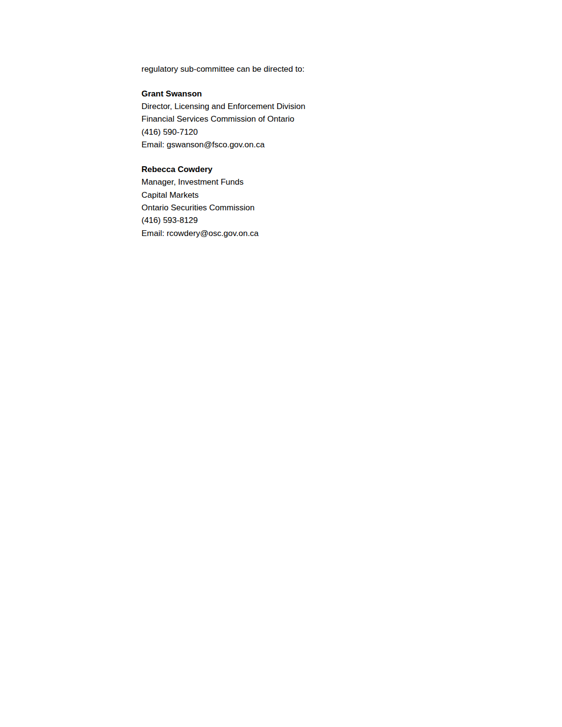regulatory sub-committee can be directed to:
Grant Swanson
Director, Licensing and Enforcement Division
Financial Services Commission of Ontario
(416) 590-7120
Email: gswanson@fsco.gov.on.ca
Rebecca Cowdery
Manager, Investment Funds
Capital Markets
Ontario Securities Commission
(416) 593-8129
Email: rcowdery@osc.gov.on.ca